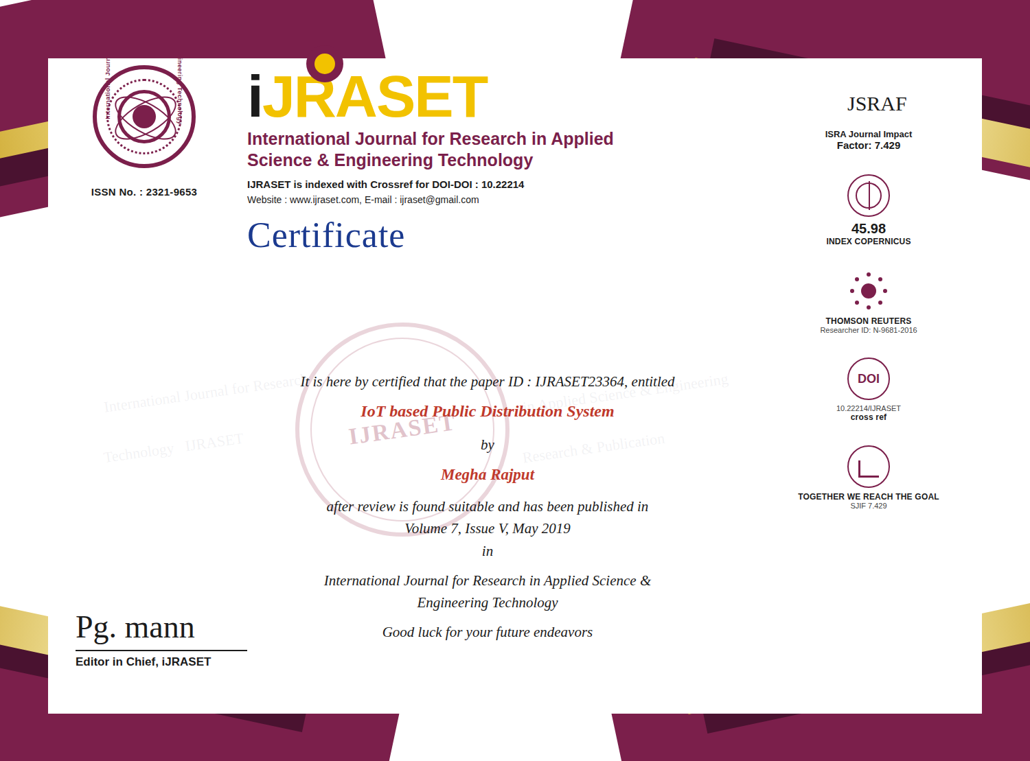International Journal
Engineering Technology
ISSN No. : 2321-9653
iJRASET
International Journal for Research in Applied
Science & Engineering Technology
IJRASET is indexed with Crossref for DOI-DOI : 10.22214
Website : www.ijraset.com, E-mail : ijraset@gmail.com
Certificate
JSRAF
ISRA Journal Impact
Factor: 7.429
45.98
INDEX COPERNICUS
THOMSON REUTERS
Researcher ID: N-9681-2016
DOI
10.22214/IJRASET
cross ref
TOGETHER WE REACH THE GOAL
SJIF 7.429
International Journal for Research
in Applied Science & Engineering
Technology IJRASET
Research & Publication
IJRASET
It is here by certified that the paper ID : IJRASET23364, entitled IoT based Public Distribution System by Megha Rajput after review is found suitable and has been published in Volume 7, Issue V, May 2019 in International Journal for Research in Applied Science & Engineering Technology Good luck for your future endeavors
Pg. mann
Editor in Chief, iJRASET